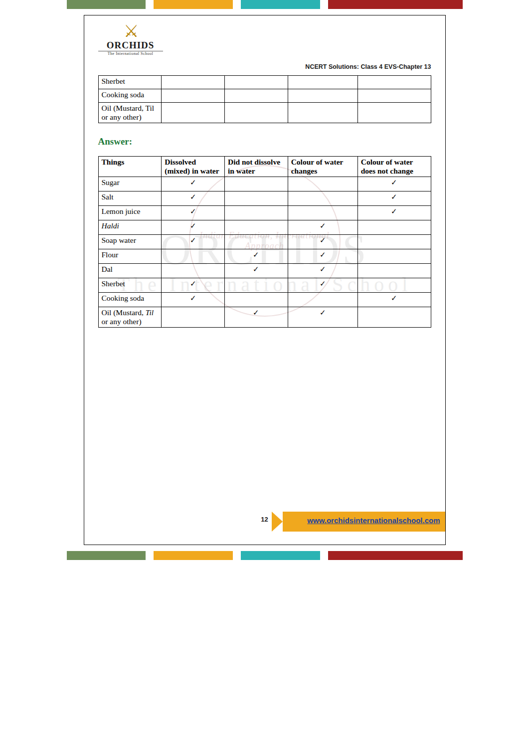Indian Education, International Approach
ORCHIDS
The International School
⚔
ORCHIDS
The International School
NCERT Solutions: Class 4 EVS-Chapter 13
| Sherbet | | | | |
| Cooking soda | | | | |
| Oil (Mustard, Til or any other) | | | | |
Answer:
| Things | Dissolved (mixed) in water | Did not dissolve in water | Colour of water changes | Colour of water does not change |
| --- | --- | --- | --- | --- |
| Sugar | ✓ | | | ✓ |
| Salt | ✓ | | | ✓ |
| Lemon juice | ✓ | | | ✓ |
| Haldi | ✓ | | ✓ | |
| Soap water | ✓ | | ✓ | |
| Flour | | ✓ | ✓ | |
| Dal | | ✓ | ✓ | |
| Sherbet | ✓ | | ✓ | |
| Cooking soda | ✓ | | | ✓ |
| Oil (Mustard, Til or any other) | | ✓ | ✓ | |
12
www.orchidsinternationalschool.com